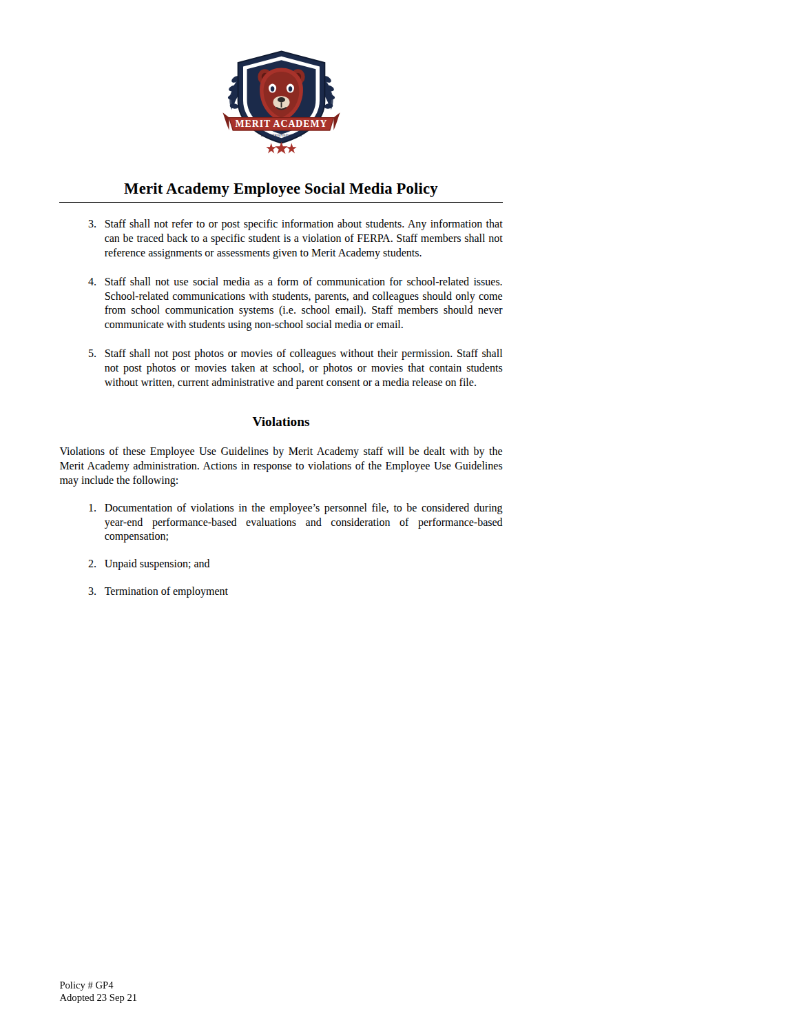MERIT ACADEMY Habit Determinat Eros
Merit Academy Employee Social Media Policy
Staff shall not refer to or post specific information about students. Any information that can be traced back to a specific student is a violation of FERPA. Staff members shall not reference assignments or assessments given to Merit Academy students.
Staff shall not use social media as a form of communication for school-related issues. School-related communications with students, parents, and colleagues should only come from school communication systems (i.e. school email). Staff members should never communicate with students using non-school social media or email.
Staff shall not post photos or movies of colleagues without their permission. Staff shall not post photos or movies taken at school, or photos or movies that contain students without written, current administrative and parent consent or a media release on file.
Violations
Violations of these Employee Use Guidelines by Merit Academy staff will be dealt with by the Merit Academy administration. Actions in response to violations of the Employee Use Guidelines may include the following:
Documentation of violations in the employee’s personnel file, to be considered during year-end performance-based evaluations and consideration of performance-based compensation;
Unpaid suspension; and
Termination of employment
Policy # GP4
Adopted 23 Sep 21